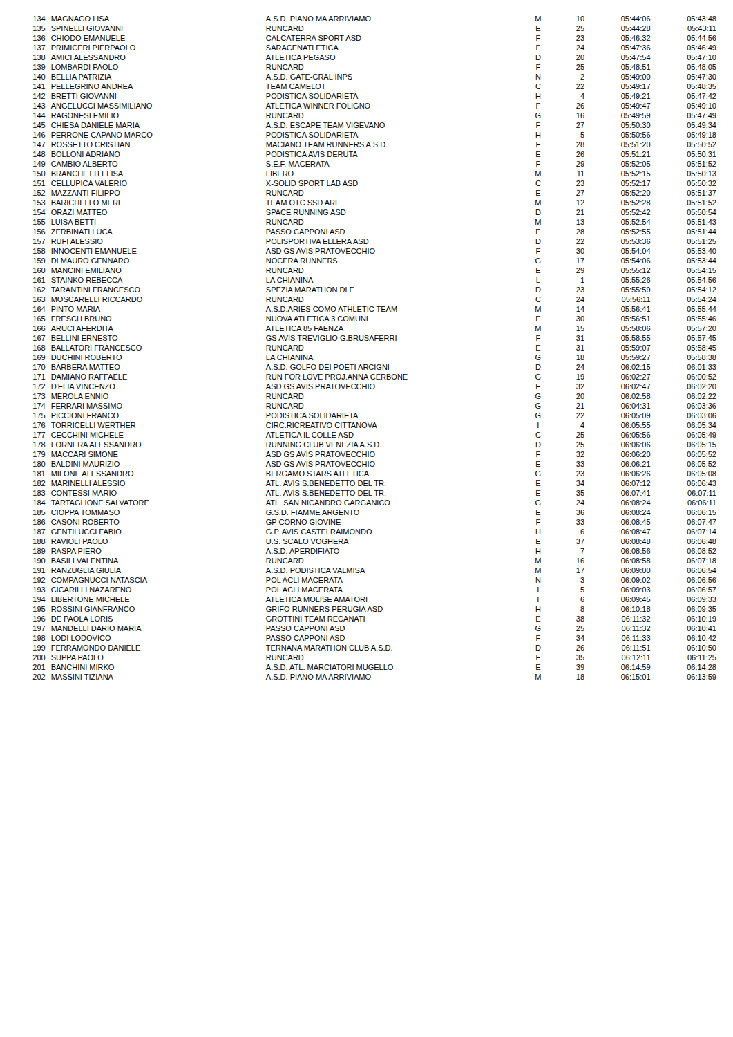| 134 | MAGNAGO LISA | A.S.D. PIANO MA ARRIVIAMO | M | 10 | 05:44:06 | 05:43:48 |
| 135 | SPINELLI GIOVANNI | RUNCARD | E | 25 | 05:44:28 | 05:43:11 |
| 136 | CHIODO EMANUELE | CALCATERRA SPORT ASD | F | 23 | 05:46:32 | 05:44:56 |
| 137 | PRIMICERI PIERPAOLO | SARACENATLETICA | F | 24 | 05:47:36 | 05:46:49 |
| 138 | AMICI ALESSANDRO | ATLETICA PEGASO | D | 20 | 05:47:54 | 05:47:10 |
| 139 | LOMBARDI PAOLO | RUNCARD | F | 25 | 05:48:51 | 05:48:05 |
| 140 | BELLIA PATRIZIA | A.S.D. GATE-CRAL INPS | N | 2 | 05:49:00 | 05:47:30 |
| 141 | PELLEGRINO ANDREA | TEAM CAMELOT | C | 22 | 05:49:17 | 05:48:35 |
| 142 | BRETTI GIOVANNI | PODISTICA SOLIDARIETA | H | 4 | 05:49:21 | 05:47:42 |
| 143 | ANGELUCCI MASSIMILIANO | ATLETICA WINNER FOLIGNO | F | 26 | 05:49:47 | 05:49:10 |
| 144 | RAGONESI EMILIO | RUNCARD | G | 16 | 05:49:59 | 05:47:49 |
| 145 | CHIESA DANIELE MARIA | A.S.D. ESCAPE TEAM VIGEVANO | F | 27 | 05:50:30 | 05:49:34 |
| 146 | PERRONE CAPANO MARCO | PODISTICA SOLIDARIETA | H | 5 | 05:50:56 | 05:49:18 |
| 147 | ROSSETTO CRISTIAN | MACIANO TEAM RUNNERS A.S.D. | F | 28 | 05:51:20 | 05:50:52 |
| 148 | BOLLONI ADRIANO | PODISTICA AVIS DERUTA | E | 26 | 05:51:21 | 05:50:31 |
| 149 | CAMBIO ALBERTO | S.E.F. MACERATA | F | 29 | 05:52:05 | 05:51:52 |
| 150 | BRANCHETTI ELISA | LIBERO | M | 11 | 05:52:15 | 05:50:13 |
| 151 | CELLUPICA VALERIO | X-SOLID SPORT LAB ASD | C | 23 | 05:52:17 | 05:50:32 |
| 152 | MAZZANTI FILIPPO | RUNCARD | E | 27 | 05:52:20 | 05:51:37 |
| 153 | BARICHELLO MERI | TEAM OTC SSD ARL | M | 12 | 05:52:28 | 05:51:52 |
| 154 | ORAZI MATTEO | SPACE RUNNING ASD | D | 21 | 05:52:42 | 05:50:54 |
| 155 | LUISA BETTI | RUNCARD | M | 13 | 05:52:54 | 05:51:43 |
| 156 | ZERBINATI LUCA | PASSO CAPPONI ASD | E | 28 | 05:52:55 | 05:51:44 |
| 157 | RUFI ALESSIO | POLISPORTIVA ELLERA ASD | D | 22 | 05:53:36 | 05:51:25 |
| 158 | INNOCENTI EMANUELE | ASD GS AVIS PRATOVECCHIO | F | 30 | 05:54:04 | 05:53:40 |
| 159 | DI MAURO GENNARO | NOCERA RUNNERS | G | 17 | 05:54:06 | 05:53:44 |
| 160 | MANCINI EMILIANO | RUNCARD | E | 29 | 05:55:12 | 05:54:15 |
| 161 | STAINKO REBECCA | LA CHIANINA | L | 1 | 05:55:26 | 05:54:56 |
| 162 | TARANTINI FRANCESCO | SPEZIA MARATHON DLF | D | 23 | 05:55:59 | 05:54:12 |
| 163 | MOSCARELLI RICCARDO | RUNCARD | C | 24 | 05:56:11 | 05:54:24 |
| 164 | PINTO MARIA | A.S.D.ARIES COMO ATHLETIC TEAM | M | 14 | 05:56:41 | 05:55:44 |
| 165 | FRESCH BRUNO | NUOVA ATLETICA 3 COMUNI | E | 30 | 05:56:51 | 05:55:46 |
| 166 | ARUCI AFERDITA | ATLETICA 85 FAENZA | M | 15 | 05:58:06 | 05:57:20 |
| 167 | BELLINI ERNESTO | GS AVIS TREVIGLIO G.BRUSAFERRI | F | 31 | 05:58:55 | 05:57:45 |
| 168 | BALLATORI FRANCESCO | RUNCARD | E | 31 | 05:59:07 | 05:58:45 |
| 169 | DUCHINI ROBERTO | LA CHIANINA | G | 18 | 05:59:27 | 05:58:38 |
| 170 | BARBERA MATTEO | A.S.D. GOLFO DEI POETI ARCIGNI | D | 24 | 06:02:15 | 06:01:33 |
| 171 | DAMIANO RAFFAELE | RUN FOR LOVE PROJ.ANNA CERBONE | G | 19 | 06:02:27 | 06:00:52 |
| 172 | D'ELIA VINCENZO | ASD GS AVIS PRATOVECCHIO | E | 32 | 06:02:47 | 06:02:20 |
| 173 | MEROLA ENNIO | RUNCARD | G | 20 | 06:02:58 | 06:02:22 |
| 174 | FERRARI MASSIMO | RUNCARD | G | 21 | 06:04:31 | 06:03:36 |
| 175 | PICCIONI FRANCO | PODISTICA SOLIDARIETA | G | 22 | 06:05:09 | 06:03:06 |
| 176 | TORRICELLI WERTHER | CIRC.RICREATIVO CITTANOVA | I | 4 | 06:05:55 | 06:05:34 |
| 177 | CECCHINI MICHELE | ATLETICA IL COLLE ASD | C | 25 | 06:05:56 | 06:05:49 |
| 178 | FORNERA ALESSANDRO | RUNNING CLUB VENEZIA A.S.D. | D | 25 | 06:06:06 | 06:05:15 |
| 179 | MACCARI SIMONE | ASD GS AVIS PRATOVECCHIO | F | 32 | 06:06:20 | 06:05:52 |
| 180 | BALDINI MAURIZIO | ASD GS AVIS PRATOVECCHIO | E | 33 | 06:06:21 | 06:05:52 |
| 181 | MILONE ALESSANDRO | BERGAMO STARS ATLETICA | G | 23 | 06:06:26 | 06:05:08 |
| 182 | MARINELLI ALESSIO | ATL. AVIS S.BENEDETTO DEL TR. | E | 34 | 06:07:12 | 06:06:43 |
| 183 | CONTESSI MARIO | ATL. AVIS S.BENEDETTO DEL TR. | E | 35 | 06:07:41 | 06:07:11 |
| 184 | TARTAGLIONE SALVATORE | ATL. SAN NICANDRO GARGANICO | G | 24 | 06:08:24 | 06:06:11 |
| 185 | CIOPPA TOMMASO | G.S.D. FIAMME ARGENTO | E | 36 | 06:08:24 | 06:06:15 |
| 186 | CASONI ROBERTO | GP CORNO GIOVINE | F | 33 | 06:08:45 | 06:07:47 |
| 187 | GENTILUCCI FABIO | G.P. AVIS CASTELRAIMONDO | H | 6 | 06:08:47 | 06:07:14 |
| 188 | RAVIOLI PAOLO | U.S. SCALO VOGHERA | E | 37 | 06:08:48 | 06:06:48 |
| 189 | RASPA PIERO | A.S.D. APERDIFIATO | H | 7 | 06:08:56 | 06:08:52 |
| 190 | BASILI VALENTINA | RUNCARD | M | 16 | 06:08:58 | 06:07:18 |
| 191 | RANZUGLIA GIULIA | A.S.D. PODISTICA VALMISA | M | 17 | 06:09:00 | 06:06:54 |
| 192 | COMPAGNUCCI NATASCIA | POL ACLI MACERATA | N | 3 | 06:09:02 | 06:06:56 |
| 193 | CICARILLI NAZARENO | POL ACLI MACERATA | I | 5 | 06:09:03 | 06:06:57 |
| 194 | LIBERTONE MICHELE | ATLETICA MOLISE AMATORI | I | 6 | 06:09:45 | 06:09:33 |
| 195 | ROSSINI GIANFRANCO | GRIFO RUNNERS PERUGIA ASD | H | 8 | 06:10:18 | 06:09:35 |
| 196 | DE PAOLA LORIS | GROTTINI TEAM RECANATI | E | 38 | 06:11:32 | 06:10:19 |
| 197 | MANDELLI DARIO MARIA | PASSO CAPPONI ASD | G | 25 | 06:11:32 | 06:10:41 |
| 198 | LODI LODOVICO | PASSO CAPPONI ASD | F | 34 | 06:11:33 | 06:10:42 |
| 199 | FERRAMONDO DANIELE | TERNANA MARATHON CLUB A.S.D. | D | 26 | 06:11:51 | 06:10:50 |
| 200 | SUPPA PAOLO | RUNCARD | F | 35 | 06:12:11 | 06:11:25 |
| 201 | BANCHINI MIRKO | A.S.D. ATL. MARCIATORI MUGELLO | E | 39 | 06:14:59 | 06:14:28 |
| 202 | MASSINI TIZIANA | A.S.D. PIANO MA ARRIVIAMO | M | 18 | 06:15:01 | 06:13:59 |